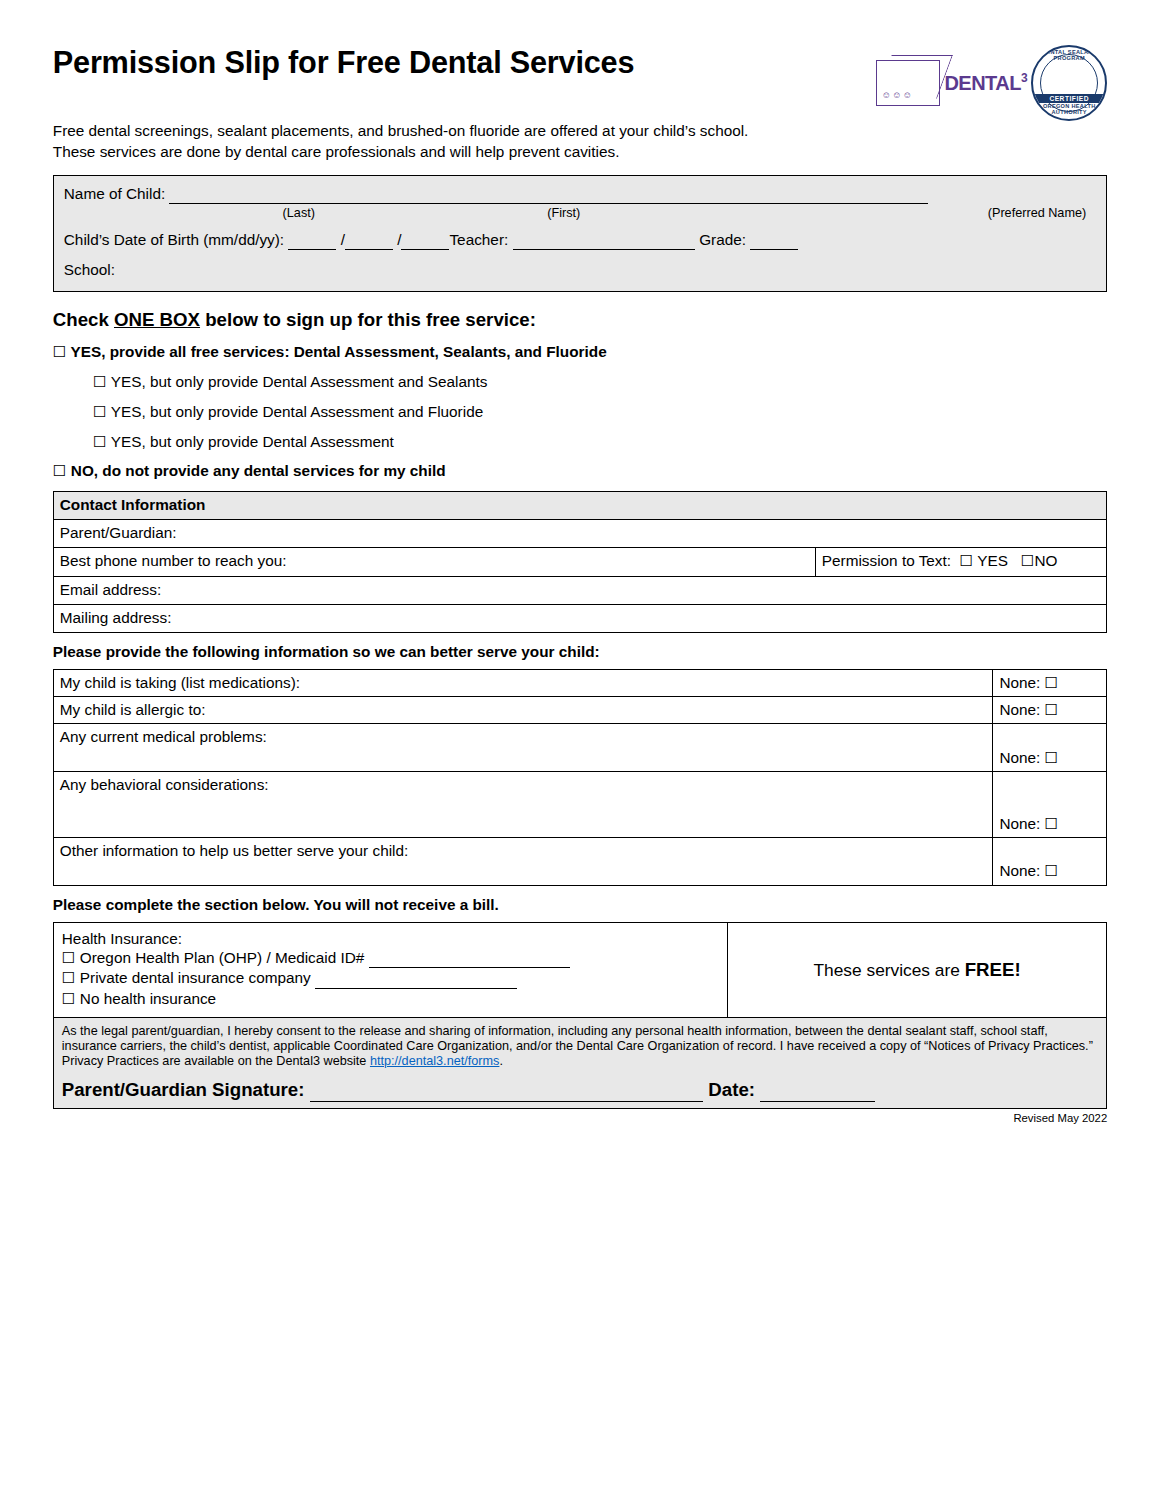Permission Slip for Free Dental Services
☺☺☺
DENTAL3
DENTAL SEALANT PROGRAM
CERTIFIED
OREGON HEALTH AUTHORITY
Free dental screenings, sealant placements, and brushed-on fluoride are offered at your child’s school.
These services are done by dental care professionals and will help prevent cavities.
Name of Child:
(Last) (First) (Preferred Name)
Child’s Date of Birth (mm/dd/yy): / / Teacher: Grade:
School:
Check ONE BOX below to sign up for this free service:
☐ YES, provide all free services: Dental Assessment, Sealants, and Fluoride
☐ YES, but only provide Dental Assessment and Sealants
☐ YES, but only provide Dental Assessment and Fluoride
☐ YES, but only provide Dental Assessment
☐ NO, do not provide any dental services for my child
| Contact Information |
| Parent/Guardian: |
| Best phone number to reach you: | Permission to Text: ☐ YES ☐ NO |
| Email address: |
| Mailing address: |
Please provide the following information so we can better serve your child:
| My child is taking (list medications): | None: ☐ |
| My child is allergic to: | None: ☐ |
| Any current medical problems: | None: ☐ |
| Any behavioral considerations: | None: ☐ |
| Other information to help us better serve your child: | None: ☐ |
Please complete the section below. You will not receive a bill.
| Health Insurance: ☐ Oregon Health Plan (OHP) / Medicaid ID# ☐ Private dental insurance company ☐ No health insurance | These services are FREE! |
As the legal parent/guardian, I hereby consent to the release and sharing of information, including any personal health information, between the dental sealant staff, school staff, insurance carriers, the child’s dentist, applicable Coordinated Care Organization, and/or the Dental Care Organization of record. I have received a copy of “Notices of Privacy Practices.” Privacy Practices are available on the Dental3 website http://dental3.net/forms.
Parent/Guardian Signature: Date:
Revised May 2022